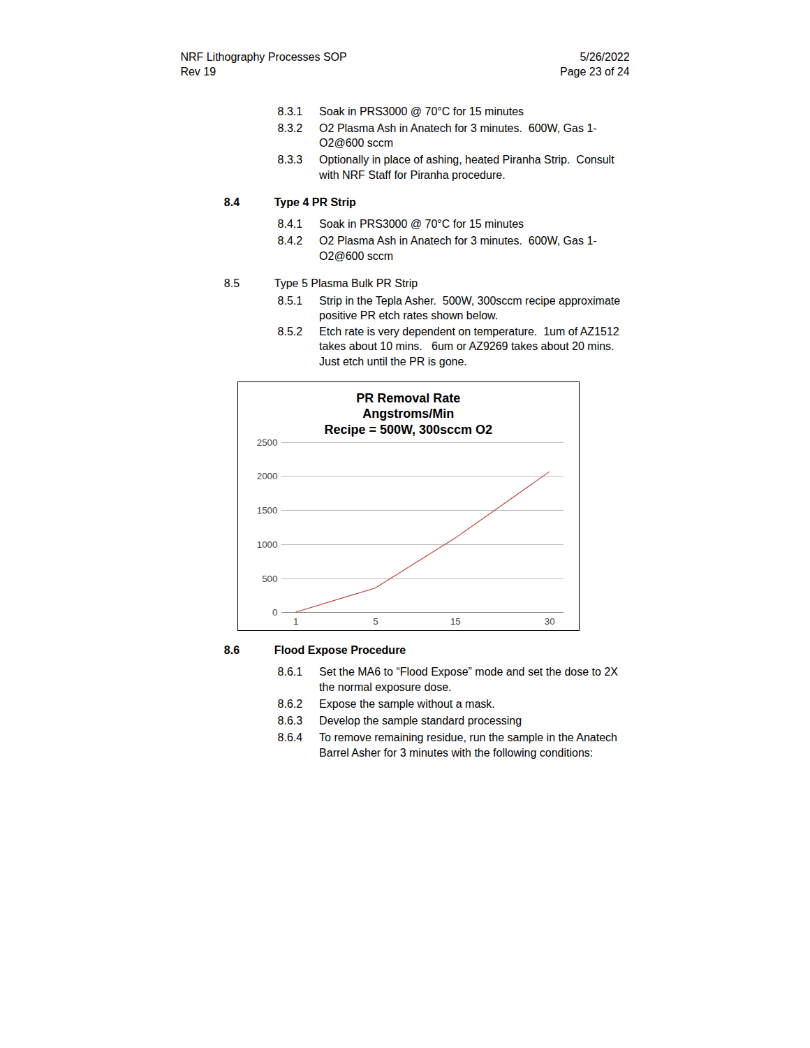NRF Lithography Processes SOP
Rev 19
5/26/2022
Page 23 of 24
8.3.1
Soak in PRS3000 @ 70°C for 15 minutes
8.3.2
O2 Plasma Ash in Anatech for 3 minutes. 600W, Gas 1-O2@600 sccm
8.3.3
Optionally in place of ashing, heated Piranha Strip. Consult with NRF Staff for Piranha procedure.
8.4
Type 4 PR Strip
8.4.1
Soak in PRS3000 @ 70°C for 15 minutes
8.4.2
O2 Plasma Ash in Anatech for 3 minutes. 600W, Gas 1-O2@600 sccm
8.5
Type 5 Plasma Bulk PR Strip
8.5.1
Strip in the Tepla Asher. 500W, 300sccm recipe approximate positive PR etch rates shown below.
8.5.2
Etch rate is very dependent on temperature. 1um of AZ1512 takes about 10 mins. 6um or AZ9269 takes about 20 mins. Just etch until the PR is gone.
PR Removal Rate
Angstroms/Min
Recipe = 500W, 300sccm O2
2500
2000
1500
1000
500
0
1 5 15 30
8.6
Flood Expose Procedure
8.6.1
Set the MA6 to “Flood Expose” mode and set the dose to 2X the normal exposure dose.
8.6.2
Expose the sample without a mask.
8.6.3
Develop the sample standard processing
8.6.4
To remove remaining residue, run the sample in the Anatech Barrel Asher for 3 minutes with the following conditions: